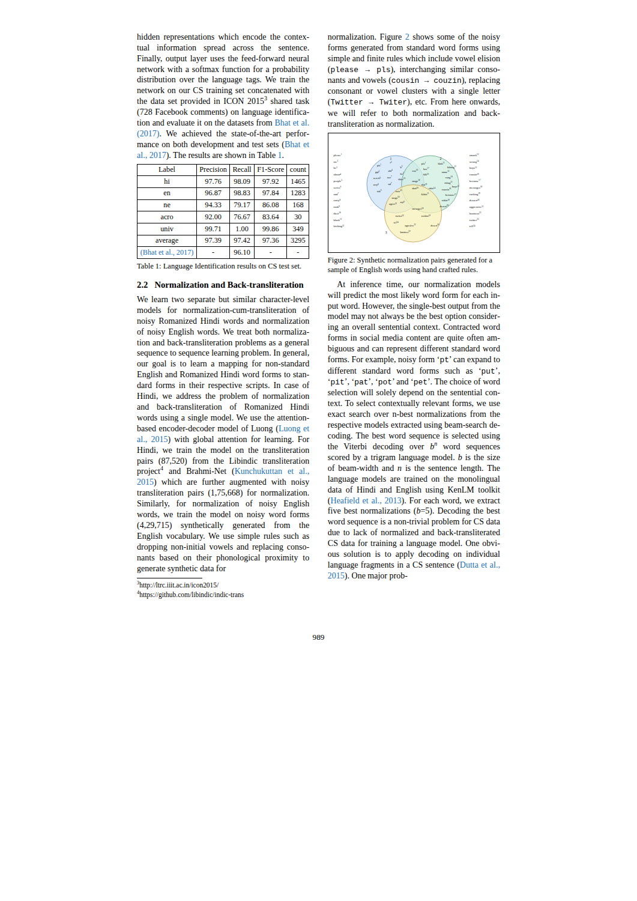hidden representations which encode the contextual information spread across the sentence. Finally, output layer uses the feed-forward neural network with a softmax function for a probability distribution over the language tags. We train the network on our CS training set concatenated with the data set provided in ICON 20153 shared task (728 Facebook comments) on language identification and evaluate it on the datasets from Bhat et al. (2017). We achieved the state-of-the-art performance on both development and test sets (Bhat et al., 2017). The results are shown in Table 1.
| Label | Precision | Recall | F1-Score | count |
| --- | --- | --- | --- | --- |
| hi | 97.76 | 98.09 | 97.92 | 1465 |
| en | 96.87 | 98.83 | 97.84 | 1283 |
| ne | 94.33 | 79.17 | 86.08 | 168 |
| acro | 92.00 | 76.67 | 83.64 | 30 |
| univ | 99.71 | 1.00 | 99.86 | 349 |
| average | 97.39 | 97.42 | 97.36 | 3295 |
| (Bhat et al., 2017) | - | 96.10 | - | - |
Table 1: Language Identification results on CS test set.
2.2 Normalization and Back-transliteration
We learn two separate but similar character-level models for normalization-cum-transliteration of noisy Romanized Hindi words and normalization of noisy English words. We treat both normalization and back-transliteration problems as a general sequence to sequence learning problem. In general, our goal is to learn a mapping for non-standard English and Romanized Hindi word forms to standard forms in their respective scripts. In case of Hindi, we address the problem of normalization and back-transliteration of Romanized Hindi words using a single model. We use the attention-based encoder-decoder model of Luong (Luong et al., 2015) with global attention for learning. For Hindi, we train the model on the transliteration pairs (87,520) from the Libindic transliteration project4 and Brahmi-Net (Kunchukuttan et al., 2015) which are further augmented with noisy transliteration pairs (1,75,668) for normalization. Similarly, for normalization of noisy English words, we train the model on noisy word forms (4,29,715) synthetically generated from the English vocabulary. We use simple rules such as dropping non-initial vowels and replacing consonants based on their phonological proximity to generate synthetic data for
3http://ltrc.iiit.ac.in/icon2015/
4https://github.com/libindic/indic-trans
normalization. Figure 2 shows some of the noisy forms generated from standard word forms using simple and finite rules which include vowel elision (please → pls), interchanging similar consonants and vowels (cousin → couzin), replacing consonant or vowel clusters with a single letter (Twitter → Twiter), etc. From here onwards, we will refer to both normalization and back-transliteration as normalization.
1 2 3 please1 are2 be3 about4 people5 series6 and7 sorry8 took9 their10 black11 kicking12 smack13 wrong14 boys15 cousin16 because17 messages18 rocking19 dessert20 aggressive21 business22 twitter23 tell24 pls1 ppl5 sereis6 srry8 tuk9 r2 b3 abt4 nvr7 nd7 hv3 thier10 twtr23 msgs18 sry8 agrsv21 blak11 kiking12 smac13 rong14 riting31 boyz15 couzin16 becauze17 rokin19 dezert20 plz1 bcz17 czn16 blk10 msgz18 rkn19 dzrt20 ritin14 kikin11 twiter23 tel24 agresive21 busines22 mesages18 rockin19 desert20
Figure 2: Synthetic normalization pairs generated for a sample of English words using hand crafted rules.
At inference time, our normalization models will predict the most likely word form for each input word. However, the single-best output from the model may not always be the best option considering an overall sentential context. Contracted word forms in social media content are quite often ambiguous and can represent different standard word forms. For example, noisy form ‘pt’ can expand to different standard word forms such as ‘put’, ‘pit’, ‘pat’, ‘pot’ and ‘pet’. The choice of word selection will solely depend on the sentential context. To select contextually relevant forms, we use exact search over n-best normalizations from the respective models extracted using beam-search decoding. The best word sequence is selected using the Viterbi decoding over bn word sequences scored by a trigram language model. b is the size of beam-width and n is the sentence length. The language models are trained on the monolingual data of Hindi and English using KenLM toolkit (Heafield et al., 2013). For each word, we extract five best normalizations (b=5). Decoding the best word sequence is a non-trivial problem for CS data due to lack of normalized and back-transliterated CS data for training a language model. One obvious solution is to apply decoding on individual language fragments in a CS sentence (Dutta et al., 2015). One major prob-
989